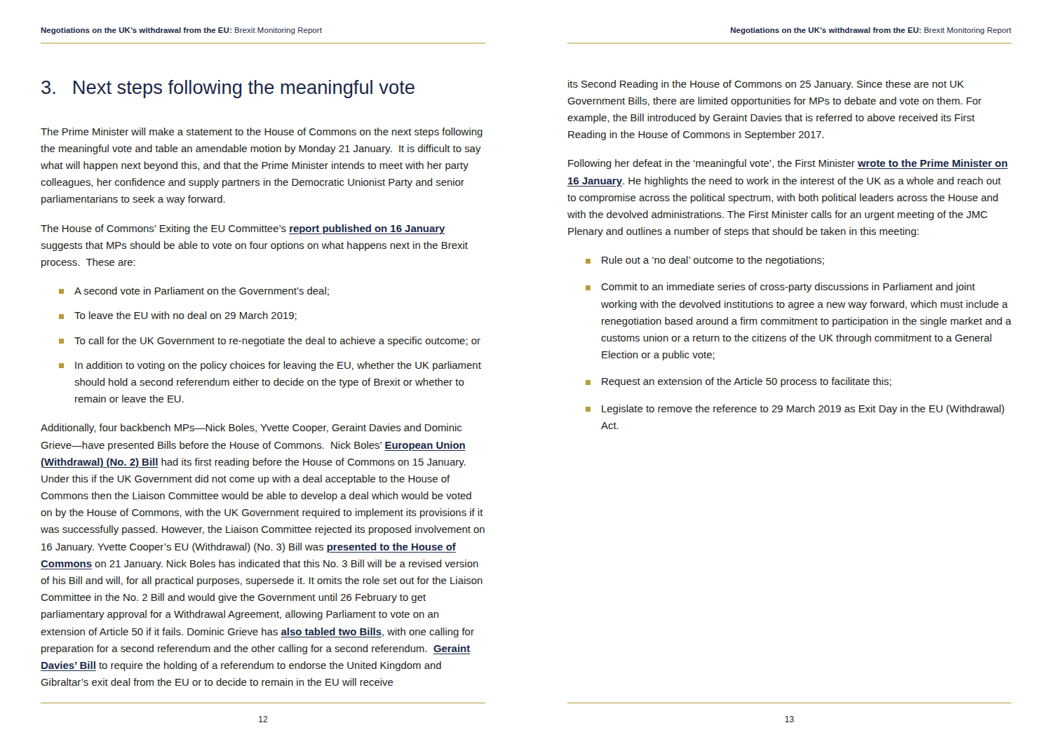Negotiations on the UK’s withdrawal from the EU: Brexit Monitoring Report
3. Next steps following the meaningful vote
The Prime Minister will make a statement to the House of Commons on the next steps following the meaningful vote and table an amendable motion by Monday 21 January. It is difficult to say what will happen next beyond this, and that the Prime Minister intends to meet with her party colleagues, her confidence and supply partners in the Democratic Unionist Party and senior parliamentarians to seek a way forward.
The House of Commons’ Exiting the EU Committee’s report published on 16 January suggests that MPs should be able to vote on four options on what happens next in the Brexit process. These are:
A second vote in Parliament on the Government’s deal;
To leave the EU with no deal on 29 March 2019;
To call for the UK Government to re-negotiate the deal to achieve a specific outcome; or
In addition to voting on the policy choices for leaving the EU, whether the UK parliament should hold a second referendum either to decide on the type of Brexit or whether to remain or leave the EU.
Additionally, four backbench MPs—Nick Boles, Yvette Cooper, Geraint Davies and Dominic Grieve—have presented Bills before the House of Commons. Nick Boles’ European Union (Withdrawal) (No. 2) Bill had its first reading before the House of Commons on 15 January. Under this if the UK Government did not come up with a deal acceptable to the House of Commons then the Liaison Committee would be able to develop a deal which would be voted on by the House of Commons, with the UK Government required to implement its provisions if it was successfully passed. However, the Liaison Committee rejected its proposed involvement on 16 January. Yvette Cooper’s EU (Withdrawal) (No. 3) Bill was presented to the House of Commons on 21 January. Nick Boles has indicated that this No. 3 Bill will be a revised version of his Bill and will, for all practical purposes, supersede it. It omits the role set out for the Liaison Committee in the No. 2 Bill and would give the Government until 26 February to get parliamentary approval for a Withdrawal Agreement, allowing Parliament to vote on an extension of Article 50 if it fails. Dominic Grieve has also tabled two Bills, with one calling for preparation for a second referendum and the other calling for a second referendum. Geraint Davies’ Bill to require the holding of a referendum to endorse the United Kingdom and Gibraltar’s exit deal from the EU or to decide to remain in the EU will receive
12
Negotiations on the UK’s withdrawal from the EU: Brexit Monitoring Report
its Second Reading in the House of Commons on 25 January. Since these are not UK Government Bills, there are limited opportunities for MPs to debate and vote on them. For example, the Bill introduced by Geraint Davies that is referred to above received its First Reading in the House of Commons in September 2017.
Following her defeat in the ‘meaningful vote’, the First Minister wrote to the Prime Minister on 16 January. He highlights the need to work in the interest of the UK as a whole and reach out to compromise across the political spectrum, with both political leaders across the House and with the devolved administrations. The First Minister calls for an urgent meeting of the JMC Plenary and outlines a number of steps that should be taken in this meeting:
Rule out a ‘no deal’ outcome to the negotiations;
Commit to an immediate series of cross-party discussions in Parliament and joint working with the devolved institutions to agree a new way forward, which must include a renegotiation based around a firm commitment to participation in the single market and a customs union or a return to the citizens of the UK through commitment to a General Election or a public vote;
Request an extension of the Article 50 process to facilitate this;
Legislate to remove the reference to 29 March 2019 as Exit Day in the EU (Withdrawal) Act.
13